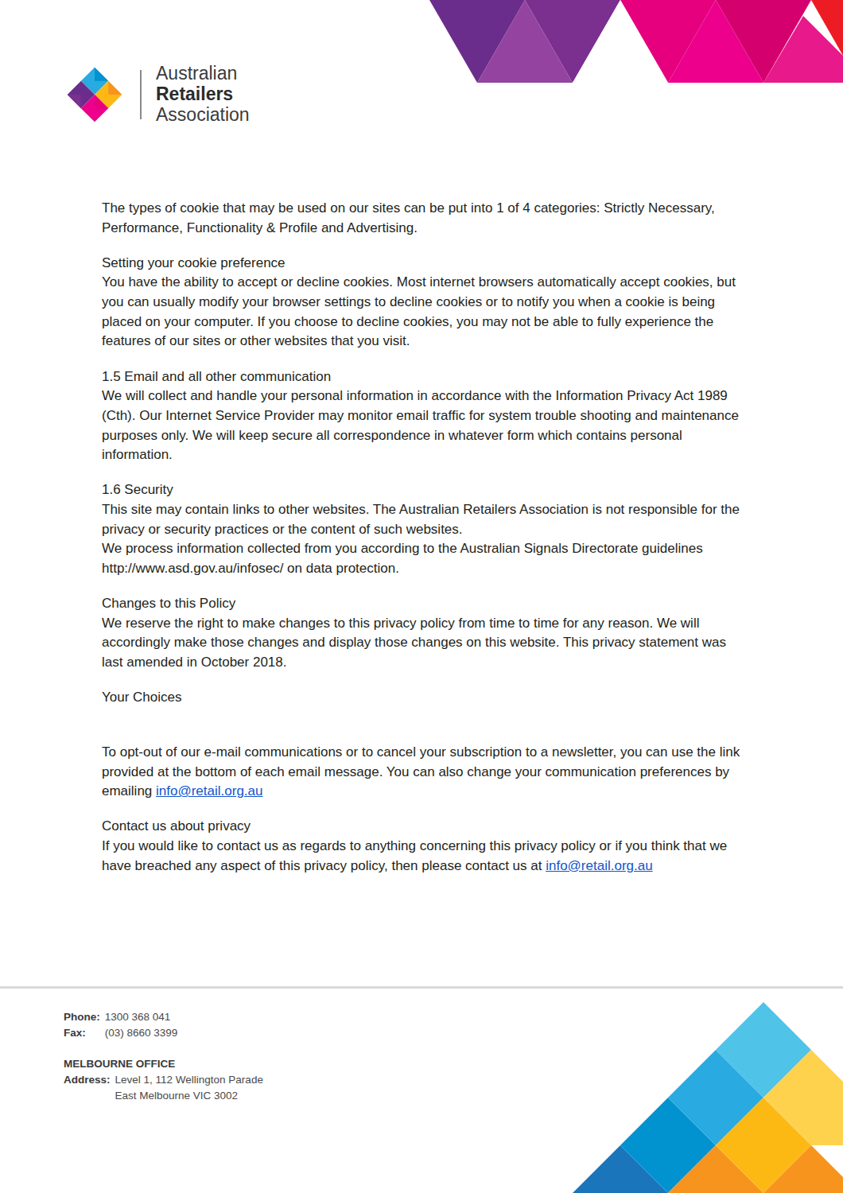Australian
Retailers
Association
The types of cookie that may be used on our sites can be put into 1 of 4 categories: Strictly Necessary, Performance, Functionality & Profile and Advertising.
Setting your cookie preference
You have the ability to accept or decline cookies. Most internet browsers automatically accept cookies, but you can usually modify your browser settings to decline cookies or to notify you when a cookie is being placed on your computer. If you choose to decline cookies, you may not be able to fully experience the features of our sites or other websites that you visit.
1.5 Email and all other communication
We will collect and handle your personal information in accordance with the Information Privacy Act 1989 (Cth). Our Internet Service Provider may monitor email traffic for system trouble shooting and maintenance purposes only. We will keep secure all correspondence in whatever form which contains personal information.
1.6 Security
This site may contain links to other websites. The Australian Retailers Association is not responsible for the privacy or security practices or the content of such websites.
We process information collected from you according to the Australian Signals Directorate guidelines http://www.asd.gov.au/infosec/ on data protection.
Changes to this Policy
We reserve the right to make changes to this privacy policy from time to time for any reason. We will accordingly make those changes and display those changes on this website. This privacy statement was last amended in October 2018.
Your Choices
To opt-out of our e-mail communications or to cancel your subscription to a newsletter, you can use the link provided at the bottom of each email message. You can also change your communication preferences by emailing info@retail.org.au
Contact us about privacy
If you would like to contact us as regards to anything concerning this privacy policy or if you think that we have breached any aspect of this privacy policy, then please contact us at info@retail.org.au
| Phone: | 1300 368 041 |
| Fax: | (03) 8660 3399 |
MELBOURNE OFFICE
| Address: | Level 1, 112 Wellington Parade East Melbourne VIC 3002 |